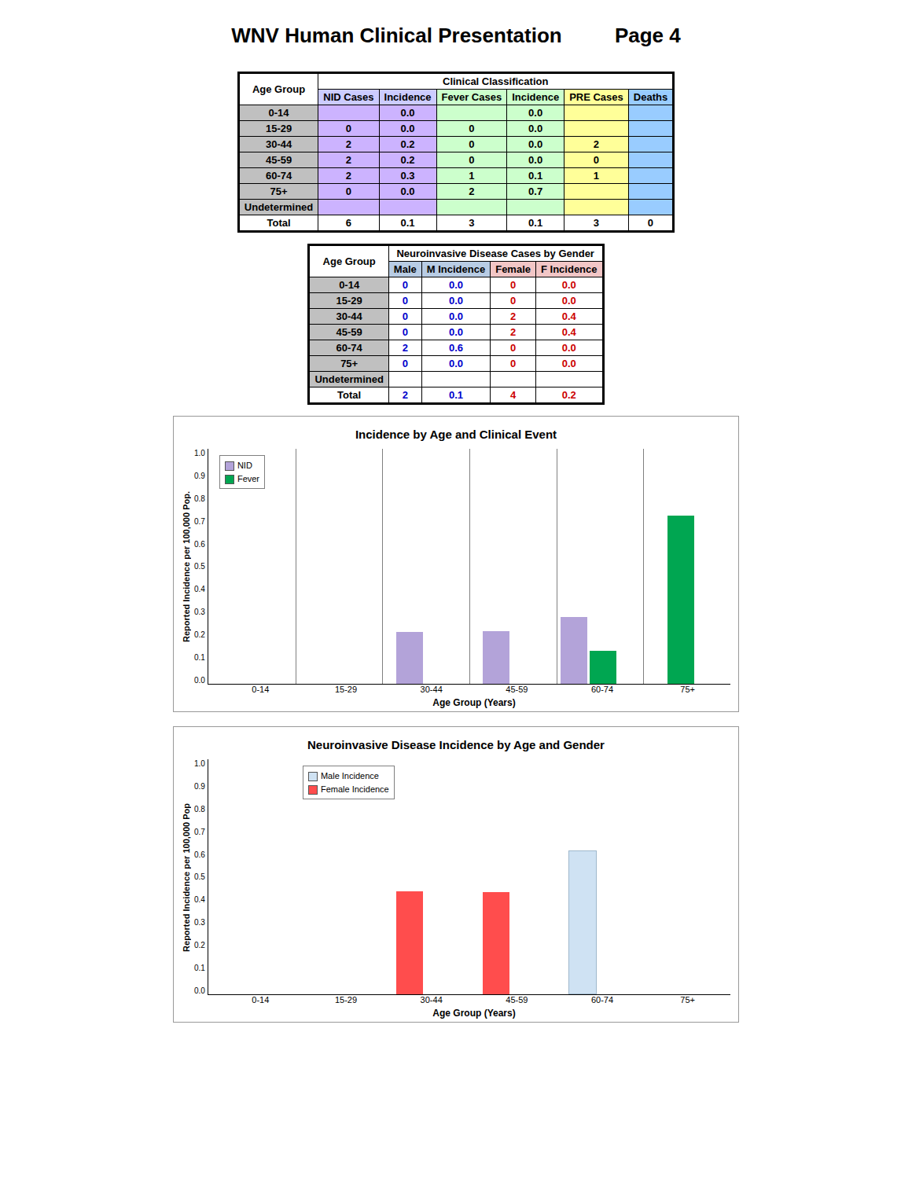WNV Human Clinical Presentation Page 4
| Age Group | Clinical Classification |
| --- | --- |
| NID Cases | Incidence | Fever Cases | Incidence | PRE Cases | Deaths |
| 0-14 | | 0.0 | | 0.0 | | |
| 15-29 | 0 | 0.0 | 0 | 0.0 | | |
| 30-44 | 2 | 0.2 | 0 | 0.0 | 2 | |
| 45-59 | 2 | 0.2 | 0 | 0.0 | 0 | |
| 60-74 | 2 | 0.3 | 1 | 0.1 | 1 | |
| 75+ | 0 | 0.0 | 2 | 0.7 | | |
| Undetermined | | | | | | |
| Total | 6 | 0.1 | 3 | 0.1 | 3 | 0 |
| Age Group | Neuroinvasive Disease Cases by Gender |
| --- | --- |
| Male | M Incidence | Female | F Incidence |
| 0-14 | 0 | 0.0 | 0 | 0.0 |
| 15-29 | 0 | 0.0 | 0 | 0.0 |
| 30-44 | 0 | 0.0 | 2 | 0.4 |
| 45-59 | 0 | 0.0 | 2 | 0.4 |
| 60-74 | 2 | 0.6 | 0 | 0.0 |
| 75+ | 0 | 0.0 | 0 | 0.0 |
| Undetermined | | | | |
| Total | 2 | 0.1 | 4 | 0.2 |
Incidence by Age and Clinical Event
Reported Incidence per 100,000 Pop.
1.00.90.80.70.6 0.50.40.30.20.10.0
NID
Fever
0-1415-2930-4445-5960-7475+
Age Group (Years)
Neuroinvasive Disease Incidence by Age and Gender
Reported Incidence per 100,000 Pop
1.00.90.80.70.6 0.50.40.30.20.10.0
Male Incidence
Female Incidence
0-1415-2930-4445-5960-7475+
Age Group (Years)